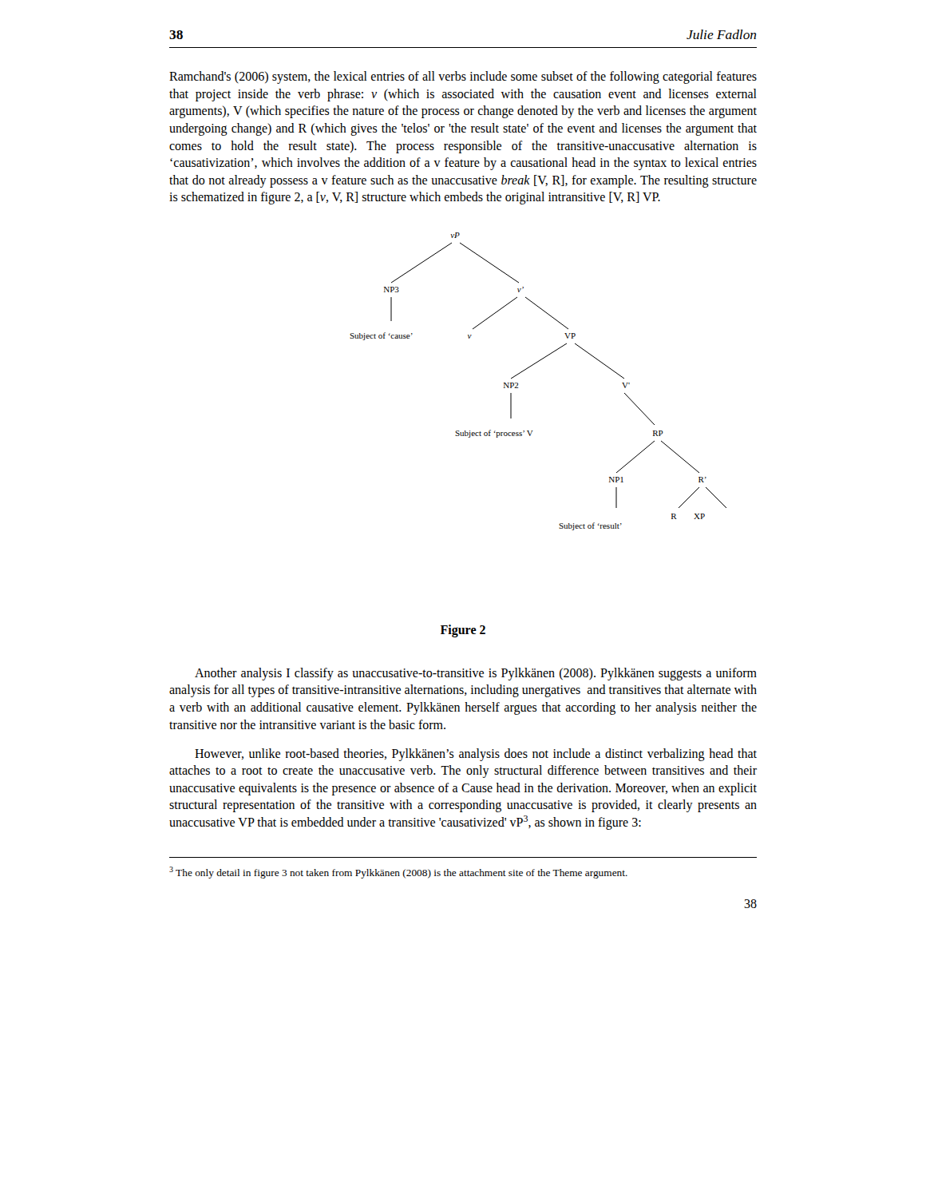38 Julie Fadlon
Ramchand's (2006) system, the lexical entries of all verbs include some subset of the following categorial features that project inside the verb phrase: v (which is associated with the causation event and licenses external arguments), V (which specifies the nature of the process or change denoted by the verb and licenses the argument undergoing change) and R (which gives the 'telos' or 'the result state' of the event and licenses the argument that comes to hold the result state). The process responsible of the transitive-unaccusative alternation is ‘causativization’, which involves the addition of a v feature by a causational head in the syntax to lexical entries that do not already possess a v feature such as the unaccusative break [V, R], for example. The resulting structure is schematized in figure 2, a [v, V, R] structure which embeds the original intransitive [V, R] VP.
vP NP3 Subject of ‘cause’ v’ v VP NP2 Subject of ‘process’ V V' RP NP1 Subject of ‘result’ R’ R XP
Figure 2
Another analysis I classify as unaccusative-to-transitive is Pylkkänen (2008). Pylkkänen suggests a uniform analysis for all types of transitive-intransitive alternations, including unergatives and transitives that alternate with a verb with an additional causative element. Pylkkänen herself argues that according to her analysis neither the transitive nor the intransitive variant is the basic form.
However, unlike root-based theories, Pylkkänen’s analysis does not include a distinct verbalizing head that attaches to a root to create the unaccusative verb. The only structural difference between transitives and their unaccusative equivalents is the presence or absence of a Cause head in the derivation. Moreover, when an explicit structural representation of the transitive with a corresponding unaccusative is provided, it clearly presents an unaccusative VP that is embedded under a transitive 'causativized' vP3, as shown in figure 3:
3 The only detail in figure 3 not taken from Pylkkänen (2008) is the attachment site of the Theme argument.
38